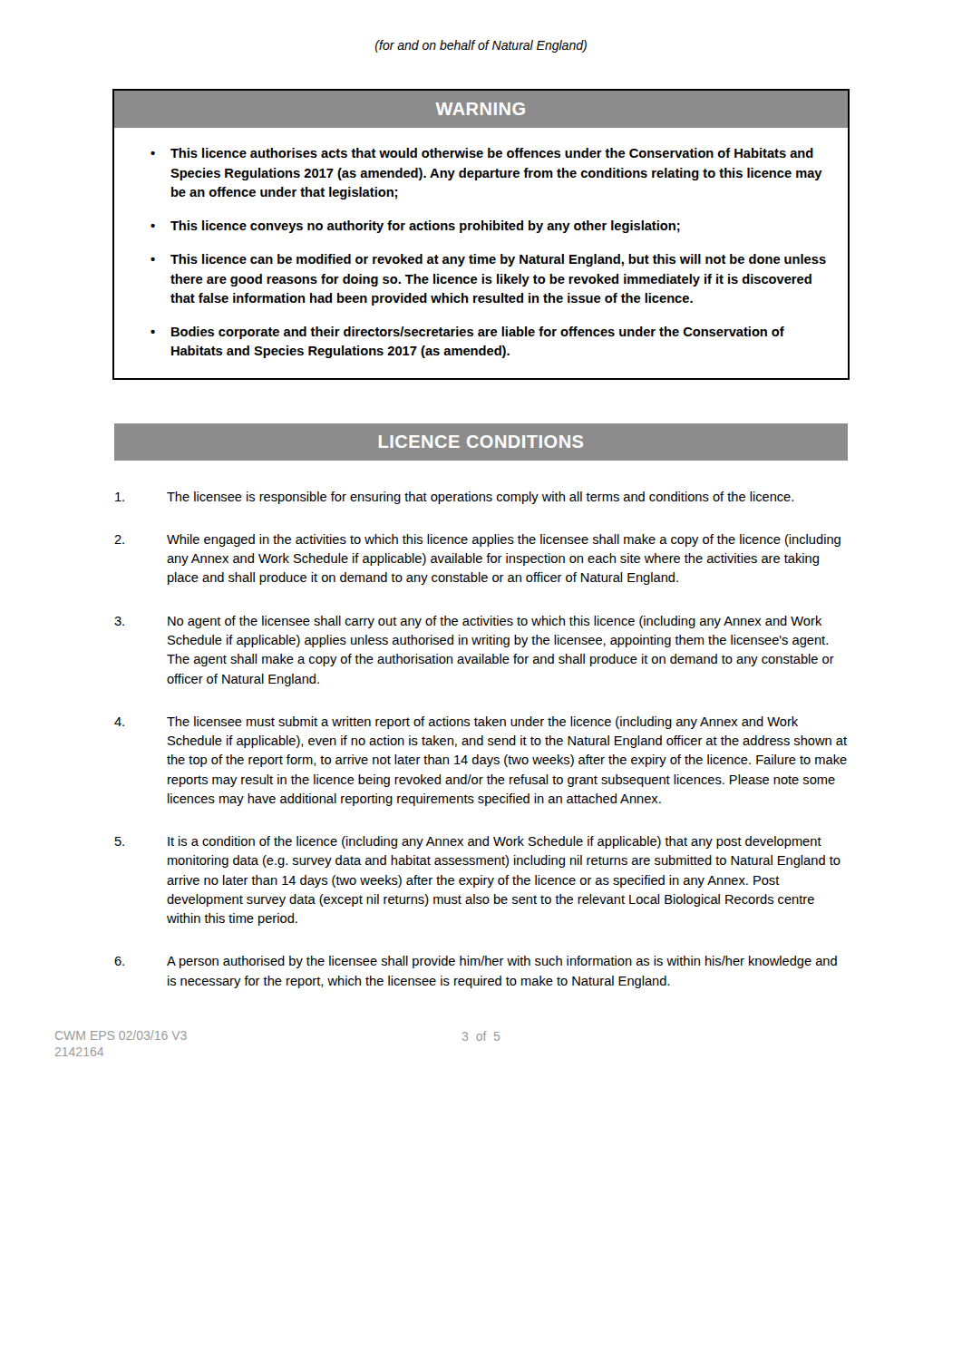(for and on behalf of Natural England)
WARNING
This licence authorises acts that would otherwise be offences under the Conservation of Habitats and Species Regulations 2017 (as amended). Any departure from the conditions relating to this licence may be an offence under that legislation;
This licence conveys no authority for actions prohibited by any other legislation;
This licence can be modified or revoked at any time by Natural England, but this will not be done unless there are good reasons for doing so. The licence is likely to be revoked immediately if it is discovered that false information had been provided which resulted in the issue of the licence.
Bodies corporate and their directors/secretaries are liable for offences under the Conservation of Habitats and Species Regulations 2017 (as amended).
LICENCE CONDITIONS
The licensee is responsible for ensuring that operations comply with all terms and conditions of the licence.
While engaged in the activities to which this licence applies the licensee shall make a copy of the licence (including any Annex and Work Schedule if applicable) available for inspection on each site where the activities are taking place and shall produce it on demand to any constable or an officer of Natural England.
No agent of the licensee shall carry out any of the activities to which this licence (including any Annex and Work Schedule if applicable) applies unless authorised in writing by the licensee, appointing them the licensee's agent. The agent shall make a copy of the authorisation available for and shall produce it on demand to any constable or officer of Natural England.
The licensee must submit a written report of actions taken under the licence (including any Annex and Work Schedule if applicable), even if no action is taken, and send it to the Natural England officer at the address shown at the top of the report form, to arrive not later than 14 days (two weeks) after the expiry of the licence. Failure to make reports may result in the licence being revoked and/or the refusal to grant subsequent licences. Please note some licences may have additional reporting requirements specified in an attached Annex.
It is a condition of the licence (including any Annex and Work Schedule if applicable) that any post development monitoring data (e.g. survey data and habitat assessment) including nil returns are submitted to Natural England to arrive no later than 14 days (two weeks) after the expiry of the licence or as specified in any Annex. Post development survey data (except nil returns) must also be sent to the relevant Local Biological Records centre within this time period.
A person authorised by the licensee shall provide him/her with such information as is within his/her knowledge and is necessary for the report, which the licensee is required to make to Natural England.
CWM EPS 02/03/16 V3
2142164
3 of 5